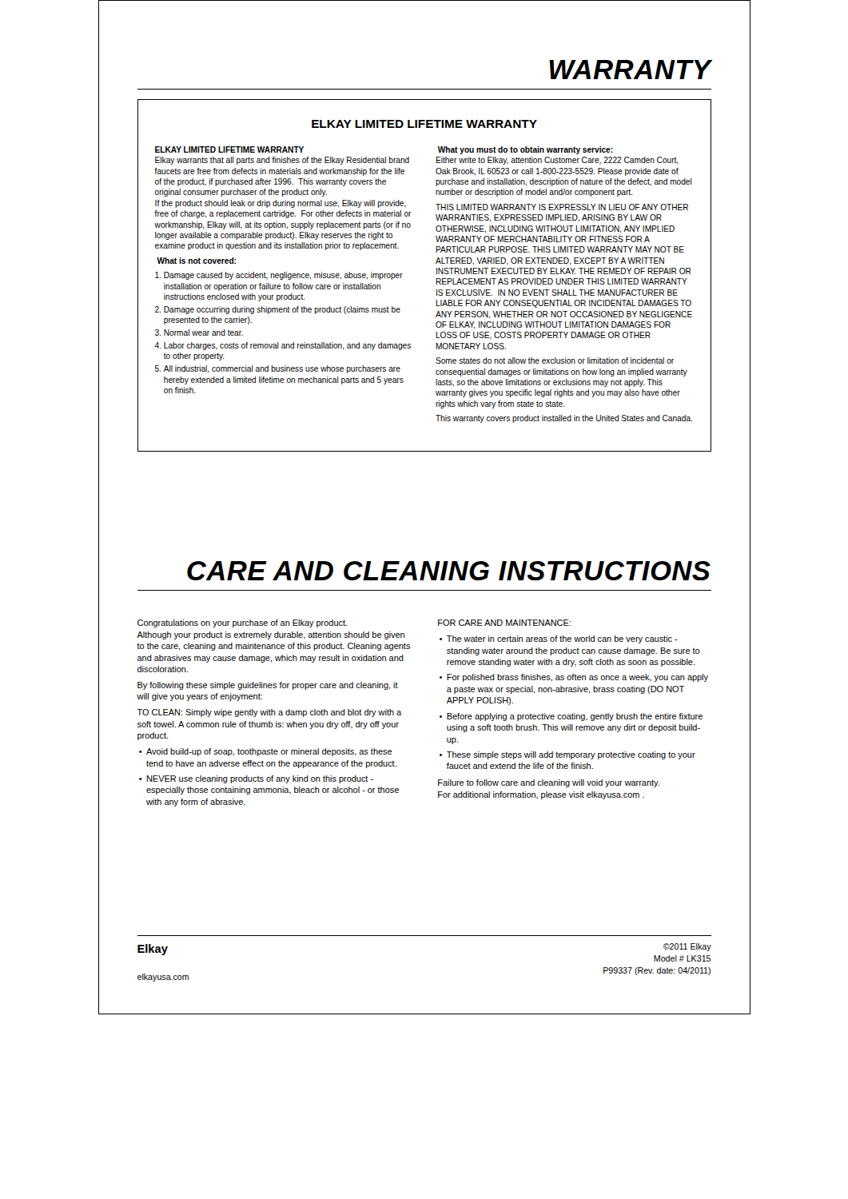WARRANTY
ELKAY LIMITED LIFETIME WARRANTY
ELKAY LIMITED LIFETIME WARRANTY
Elkay warrants that all parts and finishes of the Elkay Residential brand faucets are free from defects in materials and workmanship for the life of the product, if purchased after 1996. This warranty covers the original consumer purchaser of the product only.
If the product should leak or drip during normal use, Elkay will provide, free of charge, a replacement cartridge. For other defects in material or workmanship, Elkay will, at its option, supply replacement parts (or if no longer available a comparable product). Elkay reserves the right to examine product in question and its installation prior to replacement.
What is not covered:
Damage caused by accident, negligence, misuse, abuse, improper installation or operation or failure to follow care or installation instructions enclosed with your product.
Damage occurring during shipment of the product (claims must be presented to the carrier).
Normal wear and tear.
Labor charges, costs of removal and reinstallation, and any damages to other property.
All industrial, commercial and business use whose purchasers are hereby extended a limited lifetime on mechanical parts and 5 years on finish.
What you must do to obtain warranty service:
Either write to Elkay, attention Customer Care, 2222 Camden Court, Oak Brook, IL 60523 or call 1-800-223-5529. Please provide date of purchase and installation, description of nature of the defect, and model number or description of model and/or component part.
THIS LIMITED WARRANTY IS EXPRESSLY IN LIEU OF ANY OTHER WARRANTIES, EXPRESSED IMPLIED, ARISING BY LAW OR OTHERWISE, INCLUDING WITHOUT LIMITATION, ANY IMPLIED WARRANTY OF MERCHANTABILITY OR FITNESS FOR A PARTICULAR PURPOSE. THIS LIMITED WARRANTY MAY NOT BE ALTERED, VARIED, OR EXTENDED, EXCEPT BY A WRITTEN INSTRUMENT EXECUTED BY ELKAY. THE REMEDY OF REPAIR OR REPLACEMENT AS PROVIDED UNDER THIS LIMITED WARRANTY IS EXCLUSIVE. IN NO EVENT SHALL THE MANUFACTURER BE LIABLE FOR ANY CONSEQUENTIAL OR INCIDENTAL DAMAGES TO ANY PERSON, WHETHER OR NOT OCCASIONED BY NEGLIGENCE OF ELKAY, INCLUDING WITHOUT LIMITATION DAMAGES FOR LOSS OF USE, COSTS PROPERTY DAMAGE OR OTHER MONETARY LOSS.
Some states do not allow the exclusion or limitation of incidental or consequential damages or limitations on how long an implied warranty lasts, so the above limitations or exclusions may not apply. This warranty gives you specific legal rights and you may also have other rights which vary from state to state.
This warranty covers product installed in the United States and Canada.
CARE AND CLEANING INSTRUCTIONS
Congratulations on your purchase of an Elkay product.
Although your product is extremely durable, attention should be given to the care, cleaning and maintenance of this product. Cleaning agents and abrasives may cause damage, which may result in oxidation and discoloration.
By following these simple guidelines for proper care and cleaning, it will give you years of enjoyment:
TO CLEAN: Simply wipe gently with a damp cloth and blot dry with a soft towel. A common rule of thumb is: when you dry off, dry off your product.
Avoid build-up of soap, toothpaste or mineral deposits, as these tend to have an adverse effect on the appearance of the product.
NEVER use cleaning products of any kind on this product - especially those containing ammonia, bleach or alcohol - or those with any form of abrasive.
FOR CARE AND MAINTENANCE:
The water in certain areas of the world can be very caustic - standing water around the product can cause damage. Be sure to remove standing water with a dry, soft cloth as soon as possible.
For polished brass finishes, as often as once a week, you can apply a paste wax or special, non-abrasive, brass coating (DO NOT APPLY POLISH).
Before applying a protective coating, gently brush the entire fixture using a soft tooth brush. This will remove any dirt or deposit build-up.
These simple steps will add temporary protective coating to your faucet and extend the life of the finish.
Failure to follow care and cleaning will void your warranty.
For additional information, please visit elkayusa.com .
Elkay elkayusa.com
©2011 Elkay
Model # LK315
P99337 (Rev. date: 04/2011)